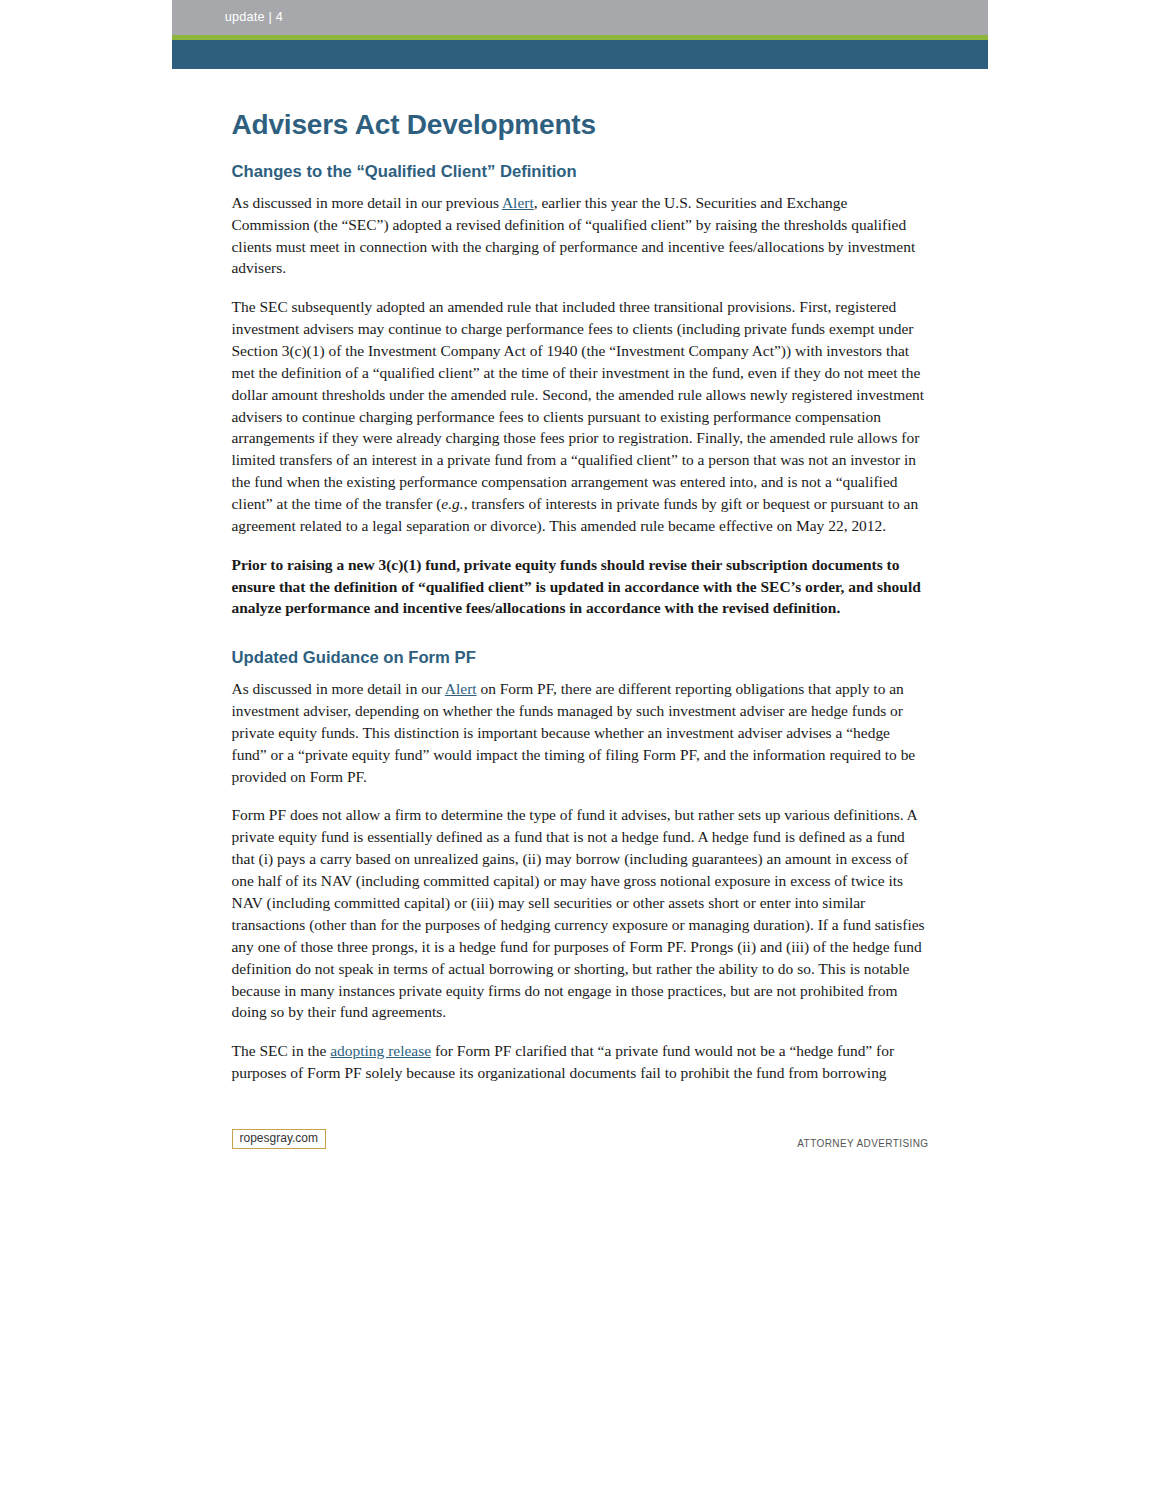update | 4
Advisers Act Developments
Changes to the “Qualified Client” Definition
As discussed in more detail in our previous Alert, earlier this year the U.S. Securities and Exchange Commission (the “SEC”) adopted a revised definition of “qualified client” by raising the thresholds qualified clients must meet in connection with the charging of performance and incentive fees/allocations by investment advisers.
The SEC subsequently adopted an amended rule that included three transitional provisions. First, registered investment advisers may continue to charge performance fees to clients (including private funds exempt under Section 3(c)(1) of the Investment Company Act of 1940 (the “Investment Company Act”)) with investors that met the definition of a “qualified client” at the time of their investment in the fund, even if they do not meet the dollar amount thresholds under the amended rule. Second, the amended rule allows newly registered investment advisers to continue charging performance fees to clients pursuant to existing performance compensation arrangements if they were already charging those fees prior to registration. Finally, the amended rule allows for limited transfers of an interest in a private fund from a “qualified client” to a person that was not an investor in the fund when the existing performance compensation arrangement was entered into, and is not a “qualified client” at the time of the transfer (e.g., transfers of interests in private funds by gift or bequest or pursuant to an agreement related to a legal separation or divorce). This amended rule became effective on May 22, 2012.
Prior to raising a new 3(c)(1) fund, private equity funds should revise their subscription documents to ensure that the definition of “qualified client” is updated in accordance with the SEC’s order, and should analyze performance and incentive fees/allocations in accordance with the revised definition.
Updated Guidance on Form PF
As discussed in more detail in our Alert on Form PF, there are different reporting obligations that apply to an investment adviser, depending on whether the funds managed by such investment adviser are hedge funds or private equity funds. This distinction is important because whether an investment adviser advises a “hedge fund” or a “private equity fund” would impact the timing of filing Form PF, and the information required to be provided on Form PF.
Form PF does not allow a firm to determine the type of fund it advises, but rather sets up various definitions. A private equity fund is essentially defined as a fund that is not a hedge fund. A hedge fund is defined as a fund that (i) pays a carry based on unrealized gains, (ii) may borrow (including guarantees) an amount in excess of one half of its NAV (including committed capital) or may have gross notional exposure in excess of twice its NAV (including committed capital) or (iii) may sell securities or other assets short or enter into similar transactions (other than for the purposes of hedging currency exposure or managing duration). If a fund satisfies any one of those three prongs, it is a hedge fund for purposes of Form PF. Prongs (ii) and (iii) of the hedge fund definition do not speak in terms of actual borrowing or shorting, but rather the ability to do so. This is notable because in many instances private equity firms do not engage in those practices, but are not prohibited from doing so by their fund agreements.
The SEC in the adopting release for Form PF clarified that “a private fund would not be a “hedge fund” for purposes of Form PF solely because its organizational documents fail to prohibit the fund from borrowing
ropesgray.com
ATTORNEY ADVERTISING